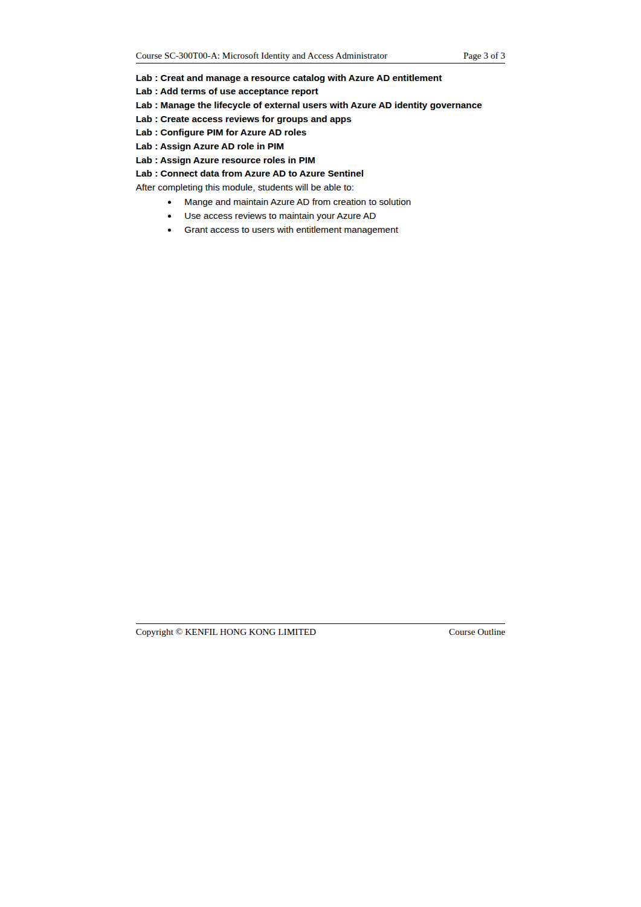Course SC-300T00-A: Microsoft Identity and Access Administrator Page 3 of 3
Lab : Creat and manage a resource catalog with Azure AD entitlement
Lab : Add terms of use acceptance report
Lab : Manage the lifecycle of external users with Azure AD identity governance
Lab : Create access reviews for groups and apps
Lab : Configure PIM for Azure AD roles
Lab : Assign Azure AD role in PIM
Lab : Assign Azure resource roles in PIM
Lab : Connect data from Azure AD to Azure Sentinel
After completing this module, students will be able to:
Mange and maintain Azure AD from creation to solution
Use access reviews to maintain your Azure AD
Grant access to users with entitlement management
Copyright © KENFIL HONG KONG LIMITED Course Outline